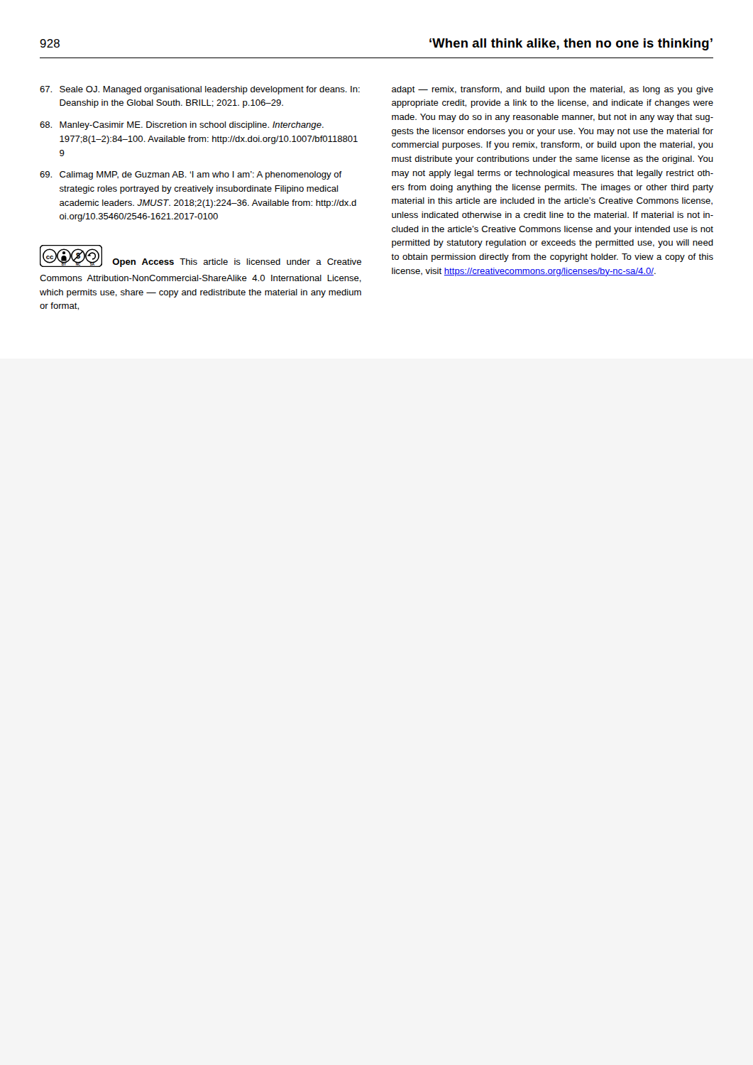928 ‘When all think alike, then no one is thinking’
67. Seale OJ. Managed organisational leadership development for deans. In: Deanship in the Global South. BRILL; 2021. p.106–29.
68. Manley-Casimir ME. Discretion in school discipline. Interchange. 1977;8(1–2):84–100. Available from: http://dx.doi.org/10.1007/bf01188019
69. Calimag MMP, de Guzman AB. ‘I am who I am’: A phenomenology of strategic roles portrayed by creatively insubordinate Filipino medical academic leaders. JMUST. 2018;2(1):224–36. Available from: http://dx.doi.org/10.35460/2546-1621.2017-0100
cc $ BY NC SA Open Access This article is licensed under a Creative Commons Attribution-NonCommercial-ShareAlike 4.0 International License, which permits use, share — copy and redistribute the material in any medium or format,
adapt — remix, transform, and build upon the material, as long as you give appropriate credit, provide a link to the license, and indicate if changes were made. You may do so in any reasonable manner, but not in any way that suggests the licensor endorses you or your use. You may not use the material for commercial purposes. If you remix, transform, or build upon the material, you must distribute your contributions under the same license as the original. You may not apply legal terms or technological measures that legally restrict others from doing anything the license permits. The images or other third party material in this article are included in the article’s Creative Commons license, unless indicated otherwise in a credit line to the material. If material is not included in the article’s Creative Commons license and your intended use is not permitted by statutory regulation or exceeds the permitted use, you will need to obtain permission directly from the copyright holder. To view a copy of this license, visit https://creativecommons.org/licenses/by-nc-sa/4.0/.